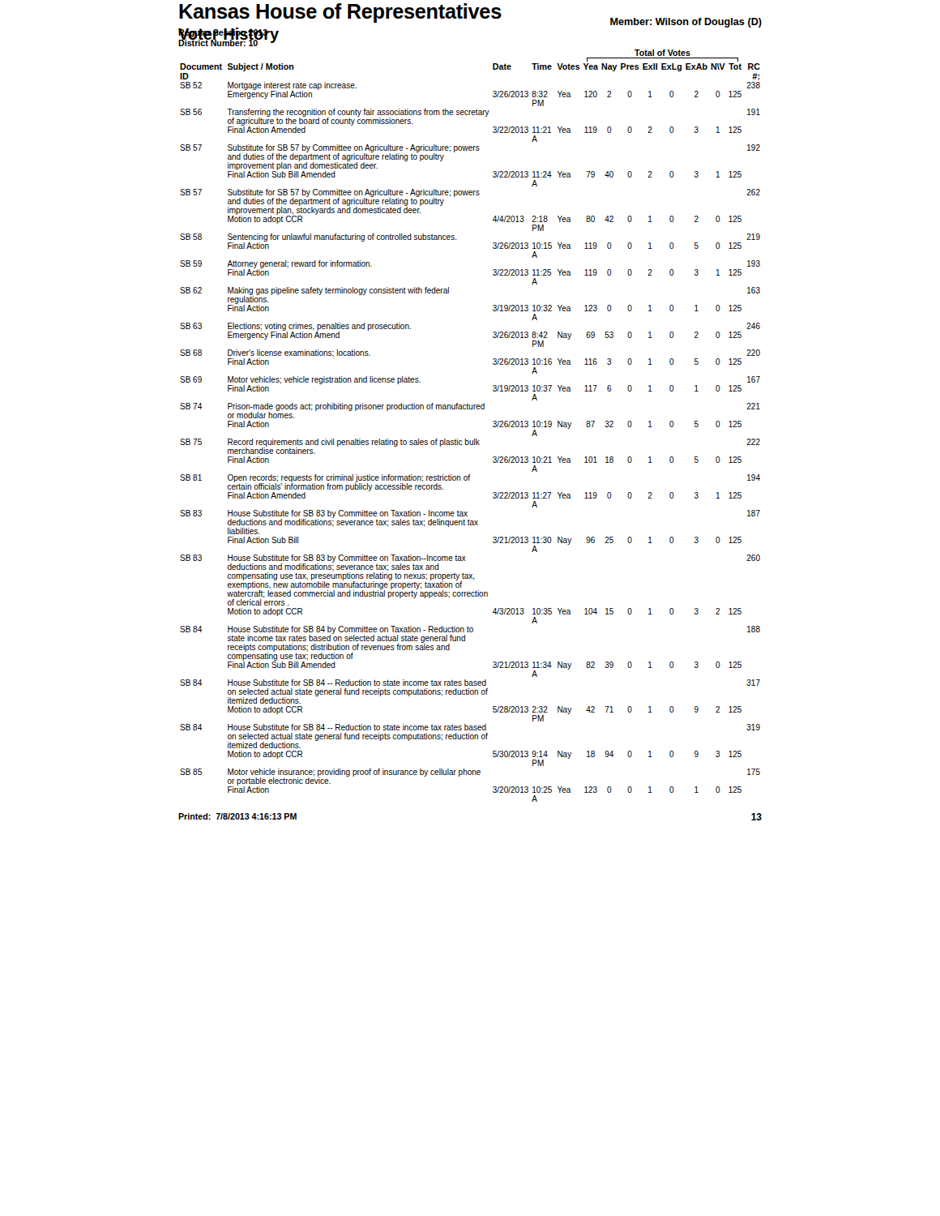Kansas House of Representatives
Voter History
Member: Wilson of Douglas (D)
Regular Session 2013
District Number: 10
| | Total of Votes | |
| --- | --- | --- |
| Document ID | Subject / Motion | Date | Time | Votes | Yea | Nay | Pres | ExII | ExLg | ExAb | N\V | Tot | RC #: |
| SB 52 | Mortgage interest rate cap increase. | | | | | 238 |
| | Emergency Final Action | 3/26/2013 | 8:32 PM | Yea | 120 | 2 | 0 | 1 | 0 | 2 | 0 | 125 | |
| SB 56 | Transferring the recognition of county fair associations from the secretary of agriculture to the board of county commissioners. | | | | | 191 |
| | Final Action Amended | 3/22/2013 | 11:21 A | Yea | 119 | 0 | 0 | 2 | 0 | 3 | 1 | 125 | |
| SB 57 | Substitute for SB 57 by Committee on Agriculture - Agriculture; powers and duties of the department of agriculture relating to poultry improvement plan and domesticated deer. | | | | | 192 |
| | Final Action Sub Bill Amended | 3/22/2013 | 11:24 A | Yea | 79 | 40 | 0 | 2 | 0 | 3 | 1 | 125 | |
| SB 57 | Substitute for SB 57 by Committee on Agriculture - Agriculture; powers and duties of the department of agriculture relating to poultry improvement plan, stockyards and domesticated deer. | | | | | 262 |
| | Motion to adopt CCR | 4/4/2013 | 2:18 PM | Yea | 80 | 42 | 0 | 1 | 0 | 2 | 0 | 125 | |
| SB 58 | Sentencing for unlawful manufacturing of controlled substances. | | | | | 219 |
| | Final Action | 3/26/2013 | 10:15 A | Yea | 119 | 0 | 0 | 1 | 0 | 5 | 0 | 125 | |
| SB 59 | Attorney general; reward for information. | | | | | 193 |
| | Final Action | 3/22/2013 | 11:25 A | Yea | 119 | 0 | 0 | 2 | 0 | 3 | 1 | 125 | |
| SB 62 | Making gas pipeline safety terminology consistent with federal regulations. | | | | | 163 |
| | Final Action | 3/19/2013 | 10:32 A | Yea | 123 | 0 | 0 | 1 | 0 | 1 | 0 | 125 | |
| SB 63 | Elections; voting crimes, penalties and prosecution. | | | | | 246 |
| | Emergency Final Action Amend | 3/26/2013 | 8:42 PM | Nay | 69 | 53 | 0 | 1 | 0 | 2 | 0 | 125 | |
| SB 68 | Driver's license examinations; locations. | | | | | 220 |
| | Final Action | 3/26/2013 | 10:16 A | Yea | 116 | 3 | 0 | 1 | 0 | 5 | 0 | 125 | |
| SB 69 | Motor vehicles; vehicle registration and license plates. | | | | | 167 |
| | Final Action | 3/19/2013 | 10:37 A | Yea | 117 | 6 | 0 | 1 | 0 | 1 | 0 | 125 | |
| SB 74 | Prison-made goods act; prohibiting prisoner production of manufactured or modular homes. | | | | | 221 |
| | Final Action | 3/26/2013 | 10:19 A | Nay | 87 | 32 | 0 | 1 | 0 | 5 | 0 | 125 | |
| SB 75 | Record requirements and civil penalties relating to sales of plastic bulk merchandise containers. | | | | | 222 |
| | Final Action | 3/26/2013 | 10:21 A | Yea | 101 | 18 | 0 | 1 | 0 | 5 | 0 | 125 | |
| SB 81 | Open records; requests for criminal justice information; restriction of certain officials' information from publicly accessible records. | | | | | 194 |
| | Final Action Amended | 3/22/2013 | 11:27 A | Yea | 119 | 0 | 0 | 2 | 0 | 3 | 1 | 125 | |
| SB 83 | House Substitute for SB 83 by Committee on Taxation - Income tax deductions and modifications; severance tax; sales tax; delinquent tax liabilities. | | | | | 187 |
| | Final Action Sub Bill | 3/21/2013 | 11:30 A | Nay | 96 | 25 | 0 | 1 | 0 | 3 | 0 | 125 | |
| SB 83 | House Substitute for SB 83 by Committee on Taxation--Income tax deductions and modifications; severance tax; sales tax and compensating use tax, preseumptions relating to nexus; property tax, exemptions, new automobile manufacturinge property; taxation of watercraft; leased commercial and industrial property appeals; correction of clerical errors . | | | | | 260 |
| | Motion to adopt CCR | 4/3/2013 | 10:35 A | Yea | 104 | 15 | 0 | 1 | 0 | 3 | 2 | 125 | |
| SB 84 | House Substitute for SB 84 by Committee on Taxation - Reduction to state income tax rates based on selected actual state general fund receipts computations; distribution of revenues from sales and compensating use tax; reduction of | | | | | 188 |
| | Final Action Sub Bill Amended | 3/21/2013 | 11:34 A | Nay | 82 | 39 | 0 | 1 | 0 | 3 | 0 | 125 | |
| SB 84 | House Substitute for SB 84 -- Reduction to state income tax rates based on selected actual state general fund receipts computations; reduction of itemized deductions. | | | | | 317 |
| | Motion to adopt CCR | 5/28/2013 | 2:32 PM | Nay | 42 | 71 | 0 | 1 | 0 | 9 | 2 | 125 | |
| SB 84 | House Substitute for SB 84 -- Reduction to state income tax rates based on selected actual state general fund receipts computations; reduction of itemized deductions. | | | | | 319 |
| | Motion to adopt CCR | 5/30/2013 | 9:14 PM | Nay | 18 | 94 | 0 | 1 | 0 | 9 | 3 | 125 | |
| SB 85 | Motor vehicle insurance; providing proof of insurance by cellular phone or portable electronic device. | | | | | 175 |
| | Final Action | 3/20/2013 | 10:25 A | Yea | 123 | 0 | 0 | 1 | 0 | 1 | 0 | 125 | |
13 Printed: 7/8/2013 4:16:13 PM